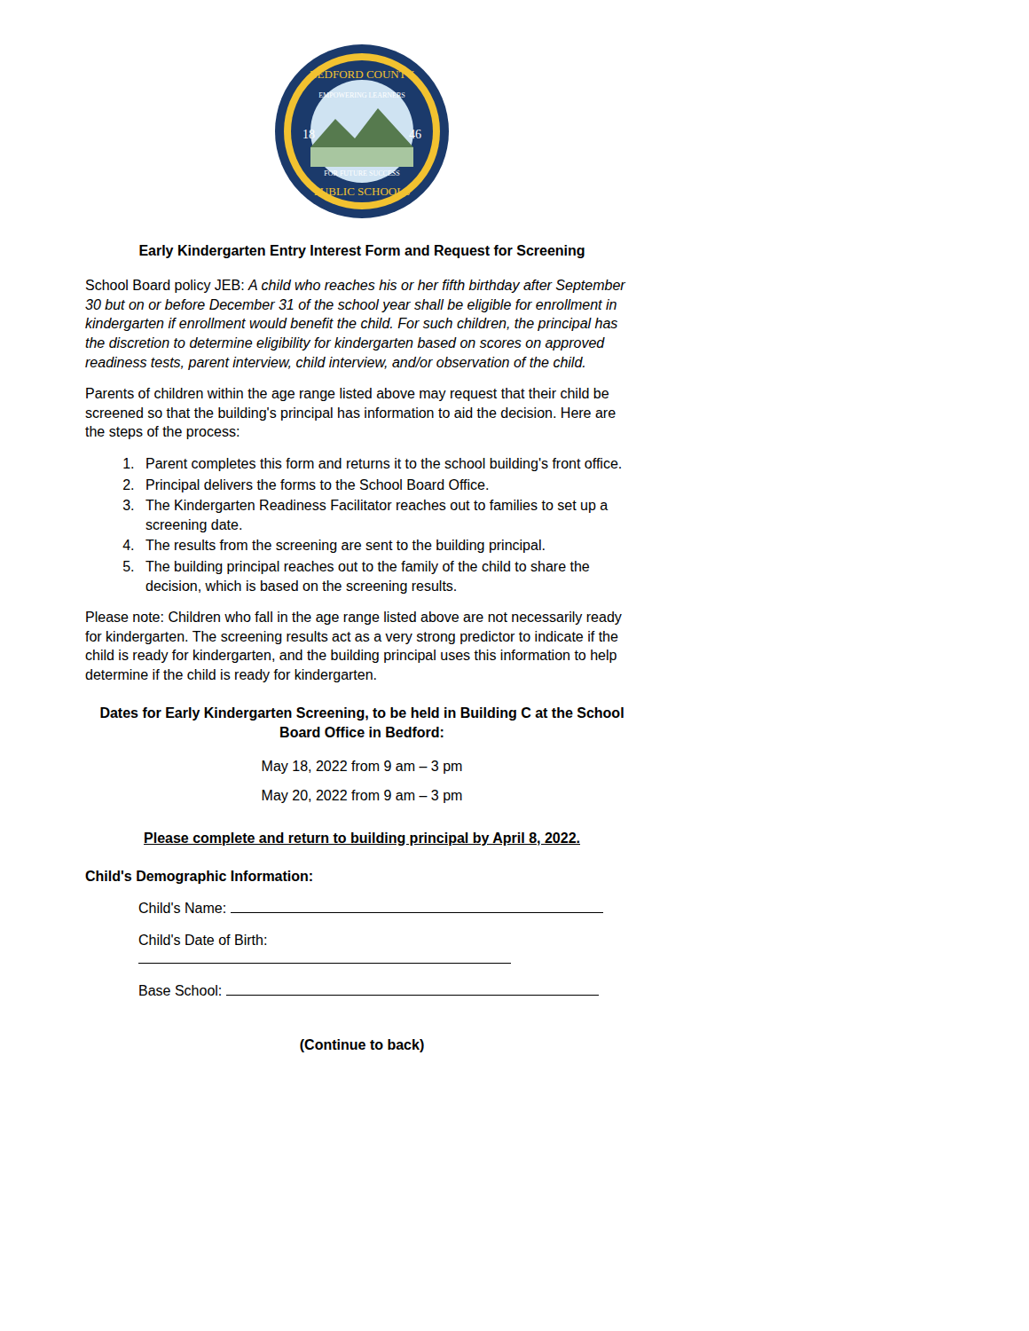Early Kindergarten Entry Interest Form and Request for Screening
School Board policy JEB: A child who reaches his or her fifth birthday after September 30 but on or before December 31 of the school year shall be eligible for enrollment in kindergarten if enrollment would benefit the child. For such children, the principal has the discretion to determine eligibility for kindergarten based on scores on approved readiness tests, parent interview, child interview, and/or observation of the child.
Parents of children within the age range listed above may request that their child be screened so that the building's principal has information to aid the decision. Here are the steps of the process:
Parent completes this form and returns it to the school building's front office.
Principal delivers the forms to the School Board Office.
The Kindergarten Readiness Facilitator reaches out to families to set up a screening date.
The results from the screening are sent to the building principal.
The building principal reaches out to the family of the child to share the decision, which is based on the screening results.
Please note: Children who fall in the age range listed above are not necessarily ready for kindergarten. The screening results act as a very strong predictor to indicate if the child is ready for kindergarten, and the building principal uses this information to help determine if the child is ready for kindergarten.
Dates for Early Kindergarten Screening, to be held in Building C at the School Board Office in Bedford:
May 18, 2022 from 9 am – 3 pm
May 20, 2022 from 9 am – 3 pm
Please complete and return to building principal by April 8, 2022.
Child's Demographic Information:
Child's Name:
Child's Date of Birth:
Base School:
(Continue to back)